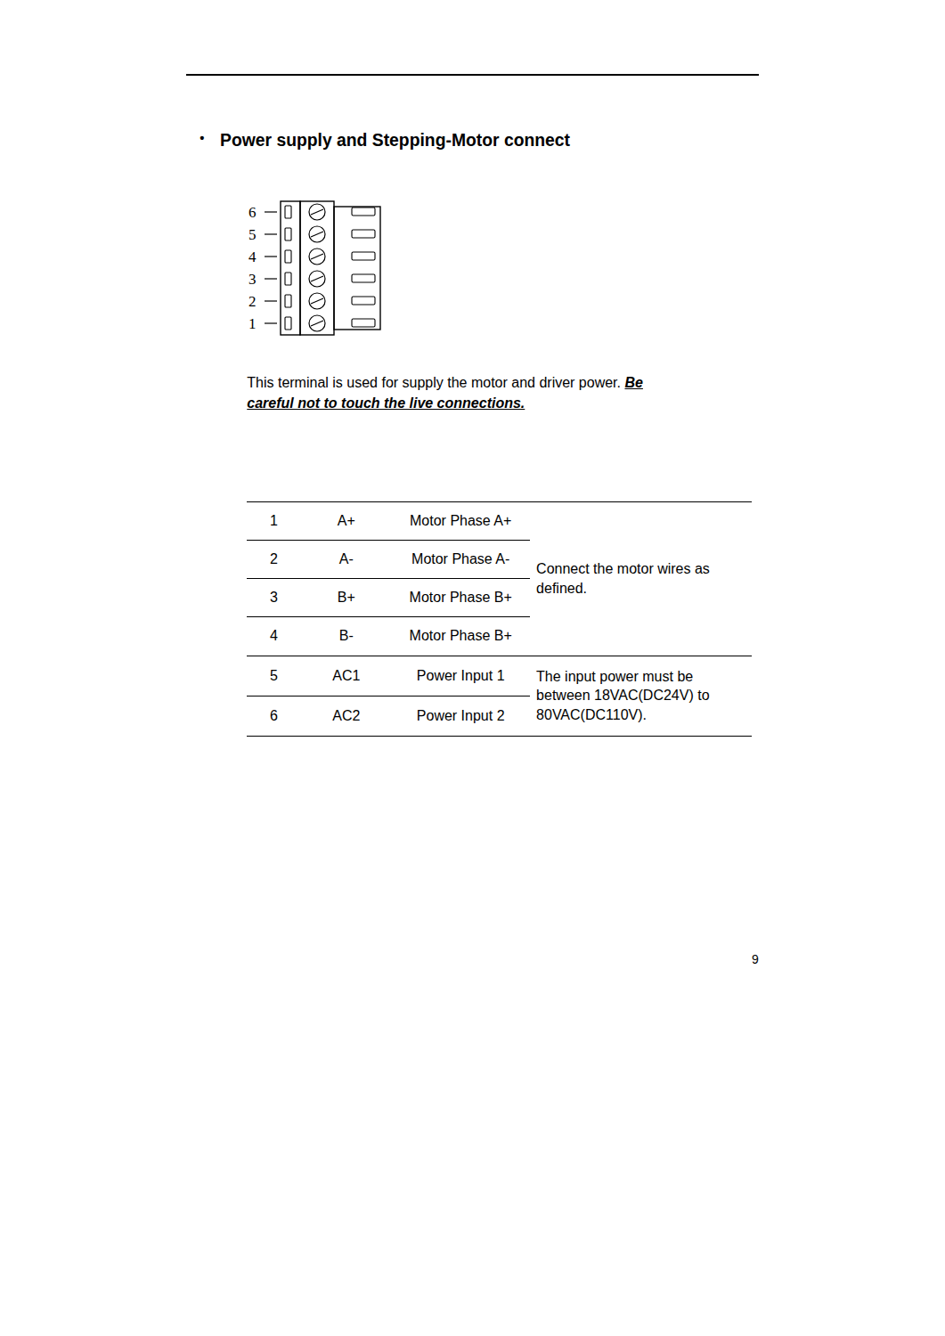Power supply and Stepping-Motor connect
6 5 4 3 2 1
This terminal is used for supply the motor and driver power. Be careful not to touch the live connections.
| 1 | A+ | Motor Phase A+ | Connect the motor wires as defined. |
| 2 | A- | Motor Phase A- |
| 3 | B+ | Motor Phase B+ |
| 4 | B- | Motor Phase B+ |
| 5 | AC1 | Power Input 1 | The input power must be between 18VAC(DC24V) to 80VAC(DC110V). |
| 6 | AC2 | Power Input 2 |
9